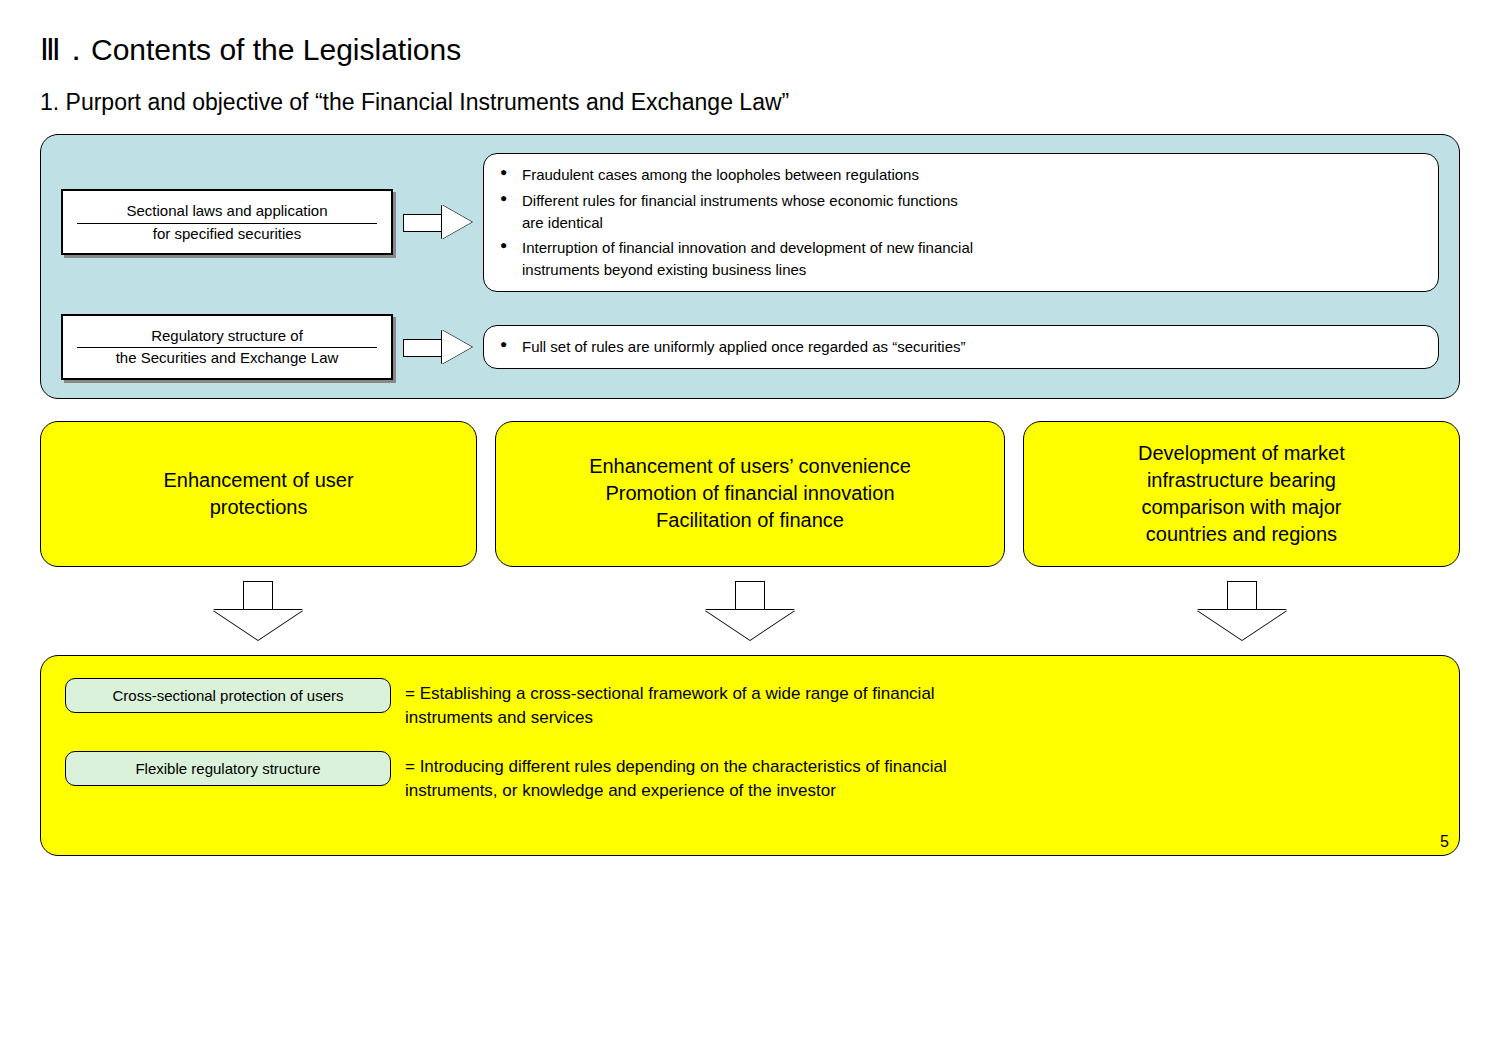Ⅲ．Contents of the Legislations
1. Purport and objective of “the Financial Instruments and Exchange Law”
Sectional laws and application for specified securities
Fraudulent cases among the loopholes between regulations
Different rules for financial instruments whose economic functions
are identical
Interruption of financial innovation and development of new financial
instruments beyond existing business lines
Regulatory structure of the Securities and Exchange Law
Full set of rules are uniformly applied once regarded as “securities”
Enhancement of user
protections
Enhancement of users’ convenience
Promotion of financial innovation
Facilitation of finance
Development of market
infrastructure bearing
comparison with major
countries and regions
Cross-sectional protection of users
= Establishing a cross-sectional framework of a wide range of financial
instruments and services
Flexible regulatory structure
= Introducing different rules depending on the characteristics of financial
instruments, or knowledge and experience of the investor
5